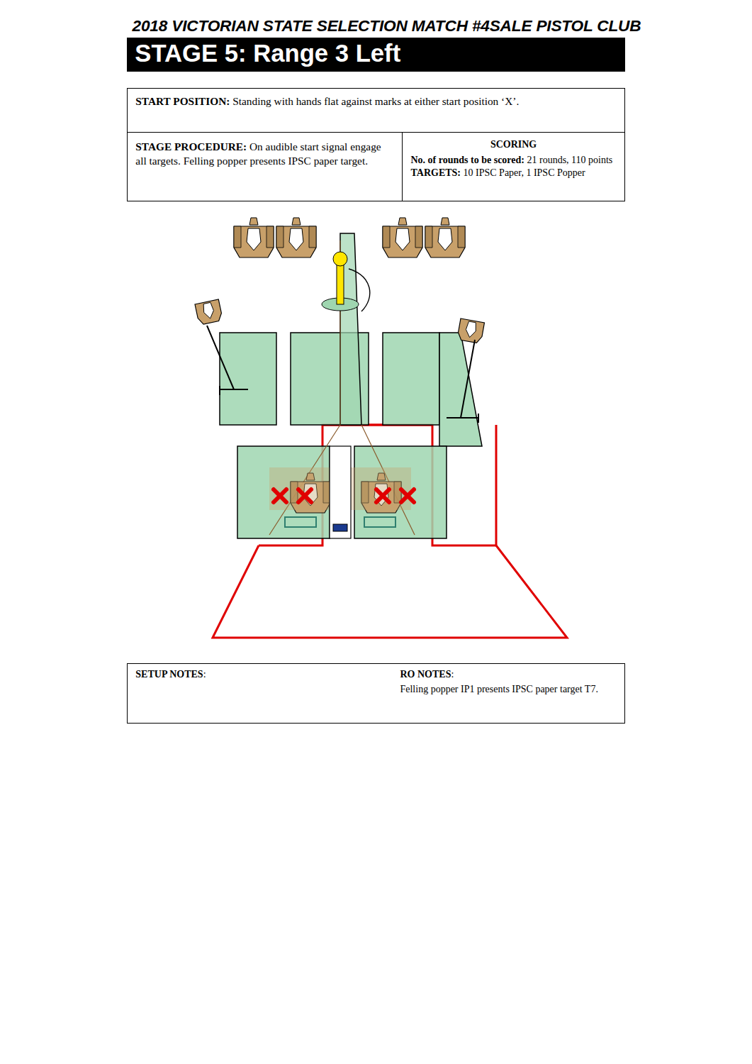2018 VICTORIAN STATE SELECTION MATCH #4
SALE PISTOL CLUB
STAGE 5: Range 3 Left
START POSITION: Standing with hands flat against marks at either start position ‘X’.
STAGE PROCEDURE: On audible start signal engage all targets. Felling popper presents IPSC paper target.
SCORING
No. of rounds to be scored: 21 rounds, 110 points
TARGETS: 10 IPSC Paper, 1 IPSC Popper
SETUP NOTES:
RO NOTES:
Felling popper IP1 presents IPSC paper target T7.